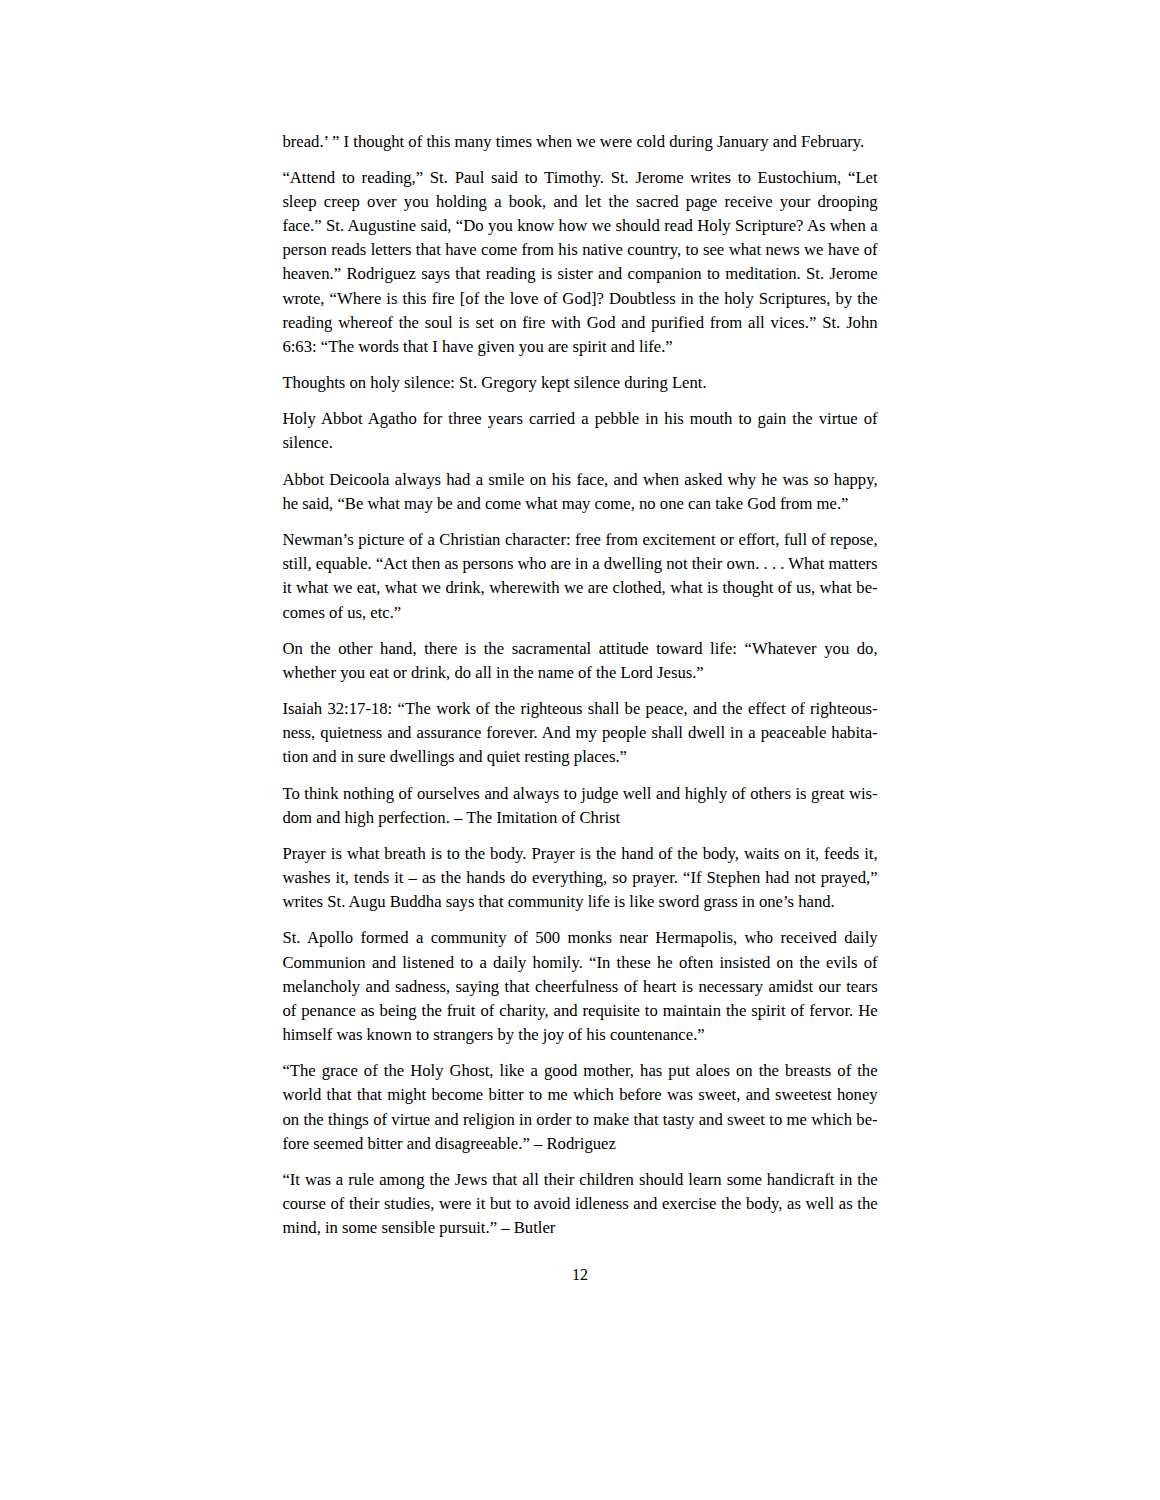bread.’ ” I thought of this many times when we were cold during January and February.
“Attend to reading,” St. Paul said to Timothy. St. Jerome writes to Eustochium, “Let sleep creep over you holding a book, and let the sacred page receive your drooping face.” St. Augustine said, “Do you know how we should read Holy Scripture? As when a person reads letters that have come from his native country, to see what news we have of heaven.” Rodriguez says that reading is sister and companion to meditation. St. Jerome wrote, “Where is this fire [of the love of God]? Doubtless in the holy Scriptures, by the reading whereof the soul is set on fire with God and purified from all vices.” St. John 6:63: “The words that I have given you are spirit and life.”
Thoughts on holy silence: St. Gregory kept silence during Lent.
Holy Abbot Agatho for three years carried a pebble in his mouth to gain the virtue of silence.
Abbot Deicoola always had a smile on his face, and when asked why he was so happy, he said, “Be what may be and come what may come, no one can take God from me.”
Newman’s picture of a Christian character: free from excitement or effort, full of repose, still, equable. “Act then as persons who are in a dwelling not their own. . . . What matters it what we eat, what we drink, wherewith we are clothed, what is thought of us, what becomes of us, etc.”
On the other hand, there is the sacramental attitude toward life: “Whatever you do, whether you eat or drink, do all in the name of the Lord Jesus.”
Isaiah 32:17-18: “The work of the righteous shall be peace, and the effect of righteousness, quietness and assurance forever. And my people shall dwell in a peaceable habitation and in sure dwellings and quiet resting places.”
To think nothing of ourselves and always to judge well and highly of others is great wisdom and high perfection. – The Imitation of Christ
Prayer is what breath is to the body. Prayer is the hand of the body, waits on it, feeds it, washes it, tends it – as the hands do everything, so prayer. “If Stephen had not prayed,” writes St. Augu Buddha says that community life is like sword grass in one’s hand.
St. Apollo formed a community of 500 monks near Hermapolis, who received daily Communion and listened to a daily homily. “In these he often insisted on the evils of melancholy and sadness, saying that cheerfulness of heart is necessary amidst our tears of penance as being the fruit of charity, and requisite to maintain the spirit of fervor. He himself was known to strangers by the joy of his countenance.”
“The grace of the Holy Ghost, like a good mother, has put aloes on the breasts of the world that that might become bitter to me which before was sweet, and sweetest honey on the things of virtue and religion in order to make that tasty and sweet to me which before seemed bitter and disagreeable.” – Rodriguez
“It was a rule among the Jews that all their children should learn some handicraft in the course of their studies, were it but to avoid idleness and exercise the body, as well as the mind, in some sensible pursuit.” – Butler
12